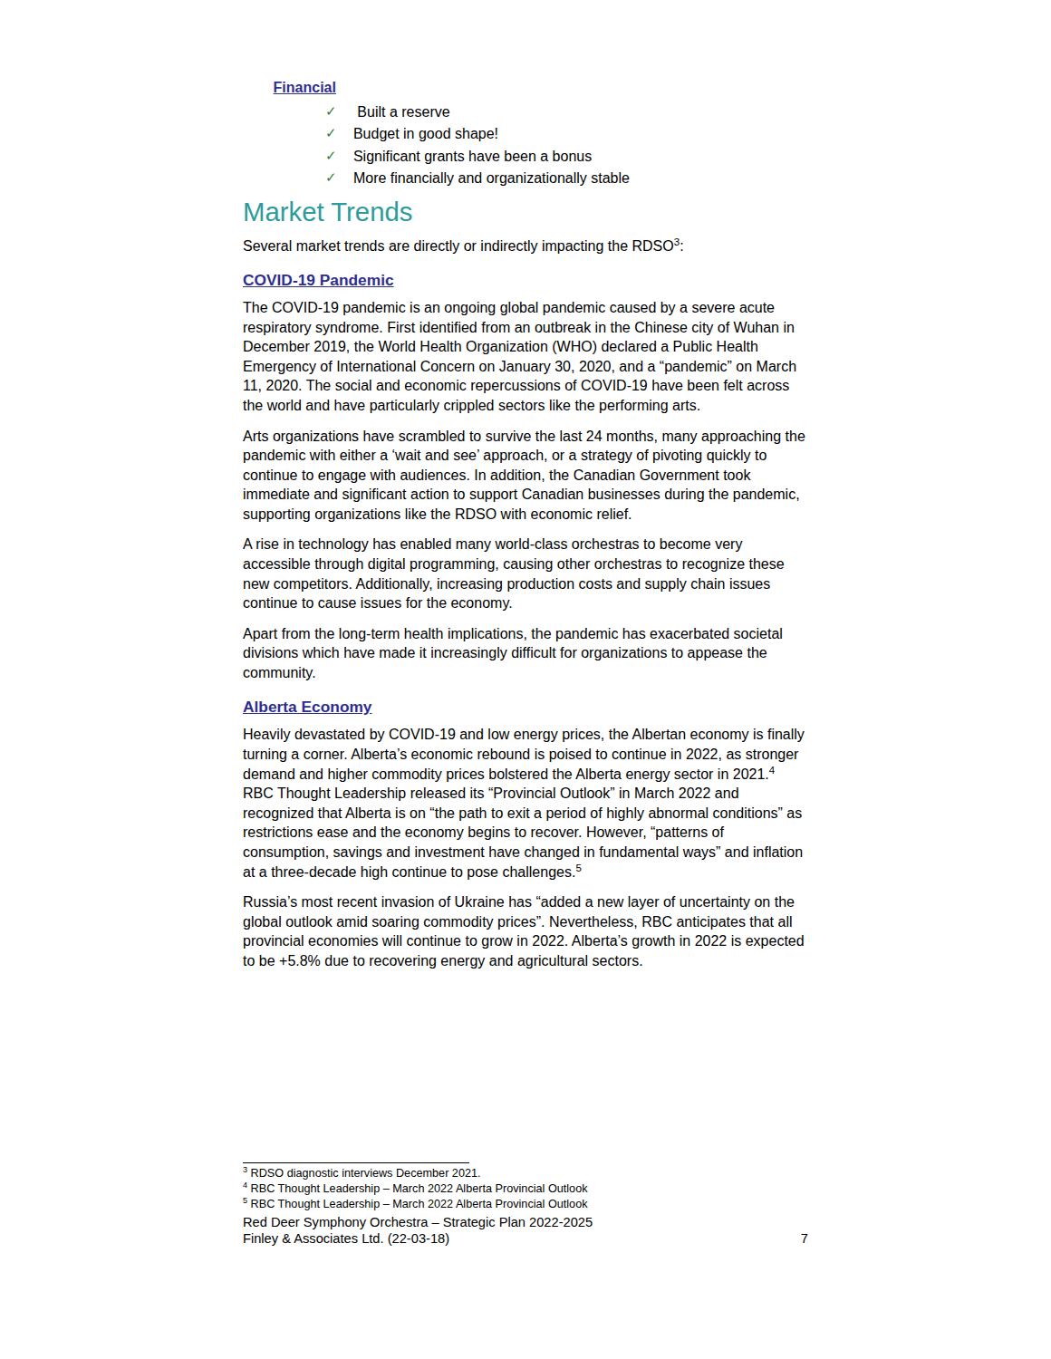Financial
Built a reserve
Budget in good shape!
Significant grants have been a bonus
More financially and organizationally stable
Market Trends
Several market trends are directly or indirectly impacting the RDSO3:
COVID-19 Pandemic
The COVID-19 pandemic is an ongoing global pandemic caused by a severe acute respiratory syndrome. First identified from an outbreak in the Chinese city of Wuhan in December 2019, the World Health Organization (WHO) declared a Public Health Emergency of International Concern on January 30, 2020, and a “pandemic” on March 11, 2020. The social and economic repercussions of COVID-19 have been felt across the world and have particularly crippled sectors like the performing arts.
Arts organizations have scrambled to survive the last 24 months, many approaching the pandemic with either a ‘wait and see’ approach, or a strategy of pivoting quickly to continue to engage with audiences. In addition, the Canadian Government took immediate and significant action to support Canadian businesses during the pandemic, supporting organizations like the RDSO with economic relief.
A rise in technology has enabled many world-class orchestras to become very accessible through digital programming, causing other orchestras to recognize these new competitors. Additionally, increasing production costs and supply chain issues continue to cause issues for the economy.
Apart from the long-term health implications, the pandemic has exacerbated societal divisions which have made it increasingly difficult for organizations to appease the community.
Alberta Economy
Heavily devastated by COVID-19 and low energy prices, the Albertan economy is finally turning a corner. Alberta’s economic rebound is poised to continue in 2022, as stronger demand and higher commodity prices bolstered the Alberta energy sector in 2021.4 RBC Thought Leadership released its “Provincial Outlook” in March 2022 and recognized that Alberta is on “the path to exit a period of highly abnormal conditions” as restrictions ease and the economy begins to recover. However, “patterns of consumption, savings and investment have changed in fundamental ways” and inflation at a three-decade high continue to pose challenges.5
Russia’s most recent invasion of Ukraine has “added a new layer of uncertainty on the global outlook amid soaring commodity prices”. Nevertheless, RBC anticipates that all provincial economies will continue to grow in 2022. Alberta’s growth in 2022 is expected to be +5.8% due to recovering energy and agricultural sectors.
3 RDSO diagnostic interviews December 2021.
4 RBC Thought Leadership – March 2022 Alberta Provincial Outlook
5 RBC Thought Leadership – March 2022 Alberta Provincial Outlook
Red Deer Symphony Orchestra – Strategic Plan 2022-2025
Finley & Associates Ltd. (22-03-18) 7